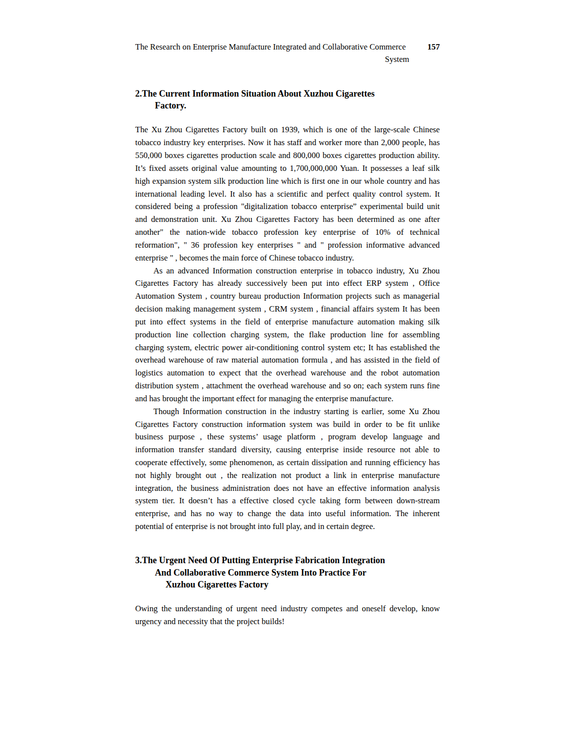The Research on Enterprise Manufacture Integrated and Collaborative Commerce System
157
2.The Current Information Situation About Xuzhou Cigarettes Factory.
The Xu Zhou Cigarettes Factory built on 1939, which is one of the large-scale Chinese tobacco industry key enterprises. Now it has staff and worker more than 2,000 people, has 550,000 boxes cigarettes production scale and 800,000 boxes cigarettes production ability. It’s fixed assets original value amounting to 1,700,000,000 Yuan. It possesses a leaf silk high expansion system silk production line which is first one in our whole country and has international leading level. It also has a scientific and perfect quality control system. It considered being a profession "digitalization tobacco enterprise” experimental build unit and demonstration unit. Xu Zhou Cigarettes Factory has been determined as one after another" the nation-wide tobacco profession key enterprise of 10% of technical reformation", " 36 profession key enterprises " and " profession informative advanced enterprise " , becomes the main force of Chinese tobacco industry.
As an advanced Information construction enterprise in tobacco industry, Xu Zhou Cigarettes Factory has already successively been put into effect ERP system , Office Automation System , country bureau production Information projects such as managerial decision making management system , CRM system , financial affairs system It has been put into effect systems in the field of enterprise manufacture automation making silk production line collection charging system, the flake production line for assembling charging system, electric power air-conditioning control system etc; It has established the overhead warehouse of raw material automation formula , and has assisted in the field of logistics automation to expect that the overhead warehouse and the robot automation distribution system , attachment the overhead warehouse and so on; each system runs fine and has brought the important effect for managing the enterprise manufacture.
Though Information construction in the industry starting is earlier, some Xu Zhou Cigarettes Factory construction information system was build in order to be fit unlike business purpose , these systems’ usage platform , program develop language and information transfer standard diversity, causing enterprise inside resource not able to cooperate effectively, some phenomenon, as certain dissipation and running efficiency has not highly brought out , the realization not product a link in enterprise manufacture integration, the business administration does not have an effective information analysis system tier. It doesn’t has a effective closed cycle taking form between down-stream enterprise, and has no way to change the data into useful information. The inherent potential of enterprise is not brought into full play, and in certain degree.
3.The Urgent Need Of Putting Enterprise Fabrication Integration And Collaborative Commerce System Into Practice For Xuzhou Cigarettes Factory
Owing the understanding of urgent need industry competes and oneself develop, know urgency and necessity that the project builds!